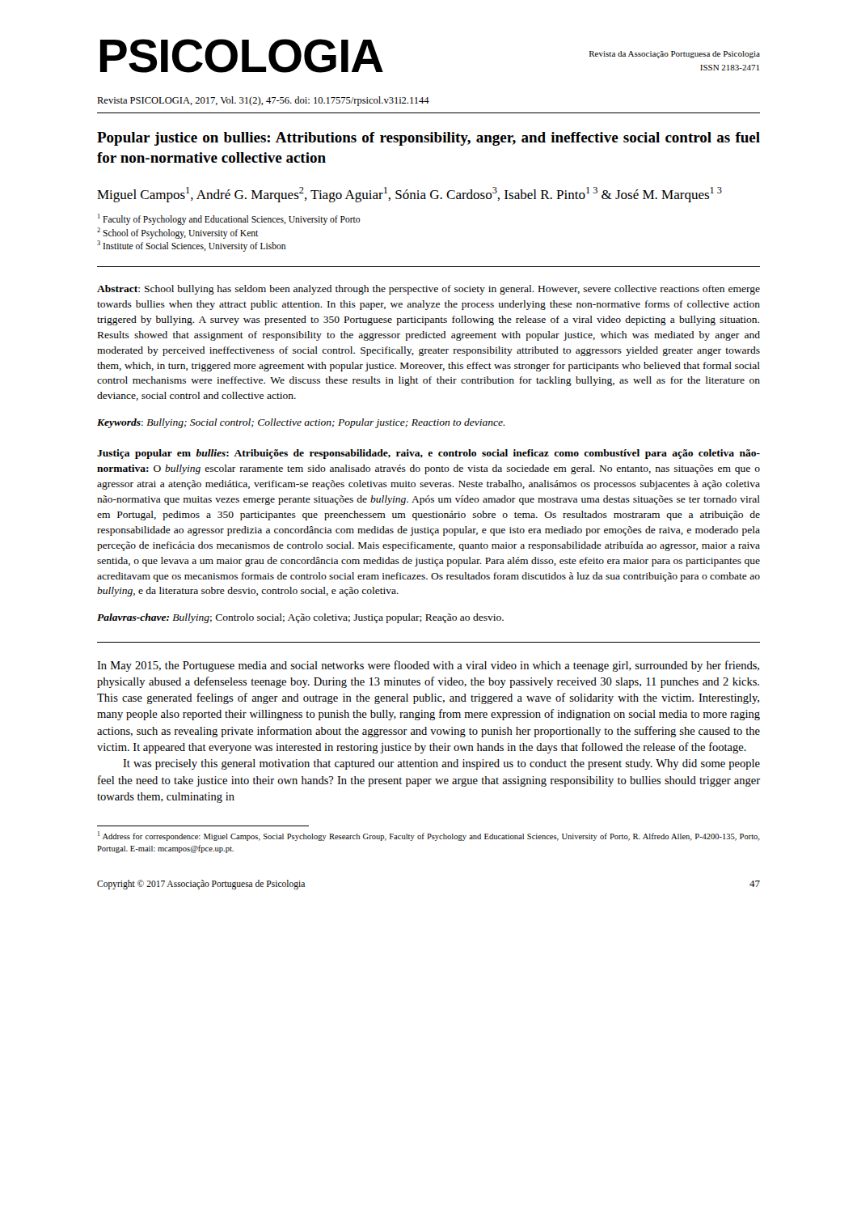PSICOLOGIA
Revista da Associação Portuguesa de Psicologia
ISSN 2183-2471
Revista PSICOLOGIA, 2017, Vol. 31(2), 47-56. doi: 10.17575/rpsicol.v31i2.1144
Popular justice on bullies: Attributions of responsibility, anger, and ineffective social control as fuel for non-normative collective action
Miguel Campos1, André G. Marques2, Tiago Aguiar1, Sónia G. Cardoso3, Isabel R. Pinto1 3 & José M. Marques1 3
1 Faculty of Psychology and Educational Sciences, University of Porto
2 School of Psychology, University of Kent
3 Institute of Social Sciences, University of Lisbon
Abstract: School bullying has seldom been analyzed through the perspective of society in general. However, severe collective reactions often emerge towards bullies when they attract public attention. In this paper, we analyze the process underlying these non-normative forms of collective action triggered by bullying. A survey was presented to 350 Portuguese participants following the release of a viral video depicting a bullying situation. Results showed that assignment of responsibility to the aggressor predicted agreement with popular justice, which was mediated by anger and moderated by perceived ineffectiveness of social control. Specifically, greater responsibility attributed to aggressors yielded greater anger towards them, which, in turn, triggered more agreement with popular justice. Moreover, this effect was stronger for participants who believed that formal social control mechanisms were ineffective. We discuss these results in light of their contribution for tackling bullying, as well as for the literature on deviance, social control and collective action.
Keywords: Bullying; Social control; Collective action; Popular justice; Reaction to deviance.
Justiça popular em bullies: Atribuições de responsabilidade, raiva, e controlo social ineficaz como combustível para ação coletiva não-normativa: O bullying escolar raramente tem sido analisado através do ponto de vista da sociedade em geral. No entanto, nas situações em que o agressor atrai a atenção mediática, verificam-se reações coletivas muito severas. Neste trabalho, analisámos os processos subjacentes à ação coletiva não-normativa que muitas vezes emerge perante situações de bullying. Após um vídeo amador que mostrava uma destas situações se ter tornado viral em Portugal, pedimos a 350 participantes que preenchessem um questionário sobre o tema. Os resultados mostraram que a atribuição de responsabilidade ao agressor predizia a concordância com medidas de justiça popular, e que isto era mediado por emoções de raiva, e moderado pela perceção de ineficácia dos mecanismos de controlo social. Mais especificamente, quanto maior a responsabilidade atribuída ao agressor, maior a raiva sentida, o que levava a um maior grau de concordância com medidas de justiça popular. Para além disso, este efeito era maior para os participantes que acreditavam que os mecanismos formais de controlo social eram ineficazes. Os resultados foram discutidos à luz da sua contribuição para o combate ao bullying, e da literatura sobre desvio, controlo social, e ação coletiva.
Palavras-chave: Bullying; Controlo social; Ação coletiva; Justiça popular; Reação ao desvio.
In May 2015, the Portuguese media and social networks were flooded with a viral video in which a teenage girl, surrounded by her friends, physically abused a defenseless teenage boy. During the 13 minutes of video, the boy passively received 30 slaps, 11 punches and 2 kicks. This case generated feelings of anger and outrage in the general public, and triggered a wave of solidarity with the victim. Interestingly, many people also reported their willingness to punish the bully, ranging from mere expression of indignation on social media to more raging actions, such as revealing private information about the aggressor and vowing to punish her proportionally to the suffering she caused to the victim. It appeared that everyone was interested in restoring justice by their own hands in the days that followed the release of the footage.
It was precisely this general motivation that captured our attention and inspired us to conduct the present study. Why did some people feel the need to take justice into their own hands? In the present paper we argue that assigning responsibility to bullies should trigger anger towards them, culminating in
1 Address for correspondence: Miguel Campos, Social Psychology Research Group, Faculty of Psychology and Educational Sciences, University of Porto, R. Alfredo Allen, P-4200-135, Porto, Portugal. E-mail: mcampos@fpce.up.pt.
Copyright © 2017 Associação Portuguesa de Psicologia 47